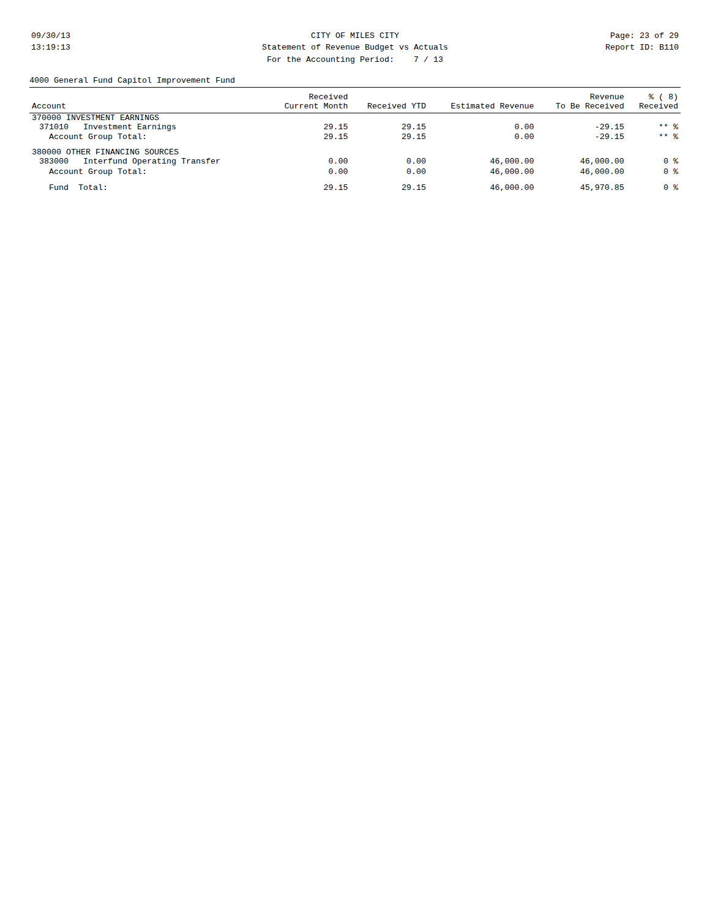| 09/30/13 | CITY OF MILES CITY | Page: 23 of 29 |
| 13:19:13 | Statement of Revenue Budget vs Actuals | Report ID: B110 |
| | For the Accounting Period: 7 / 13 | |
4000 General Fund Capitol Improvement Fund
| Account | Received Current Month | Received YTD | Estimated Revenue | Revenue To Be Received | % ( 8) Received |
| --- | --- | --- | --- | --- | --- |
| 370000 INVESTMENT EARNINGS | | | | | |
| 371010 Investment Earnings | 29.15 | 29.15 | 0.00 | -29.15 | ** % |
| Account Group Total: | 29.15 | 29.15 | 0.00 | -29.15 | ** % |
| 380000 OTHER FINANCING SOURCES | | | | | |
| 383000 Interfund Operating Transfer | 0.00 | 0.00 | 46,000.00 | 46,000.00 | 0 % |
| Account Group Total: | 0.00 | 0.00 | 46,000.00 | 46,000.00 | 0 % |
| Fund Total: | 29.15 | 29.15 | 46,000.00 | 45,970.85 | 0 % |